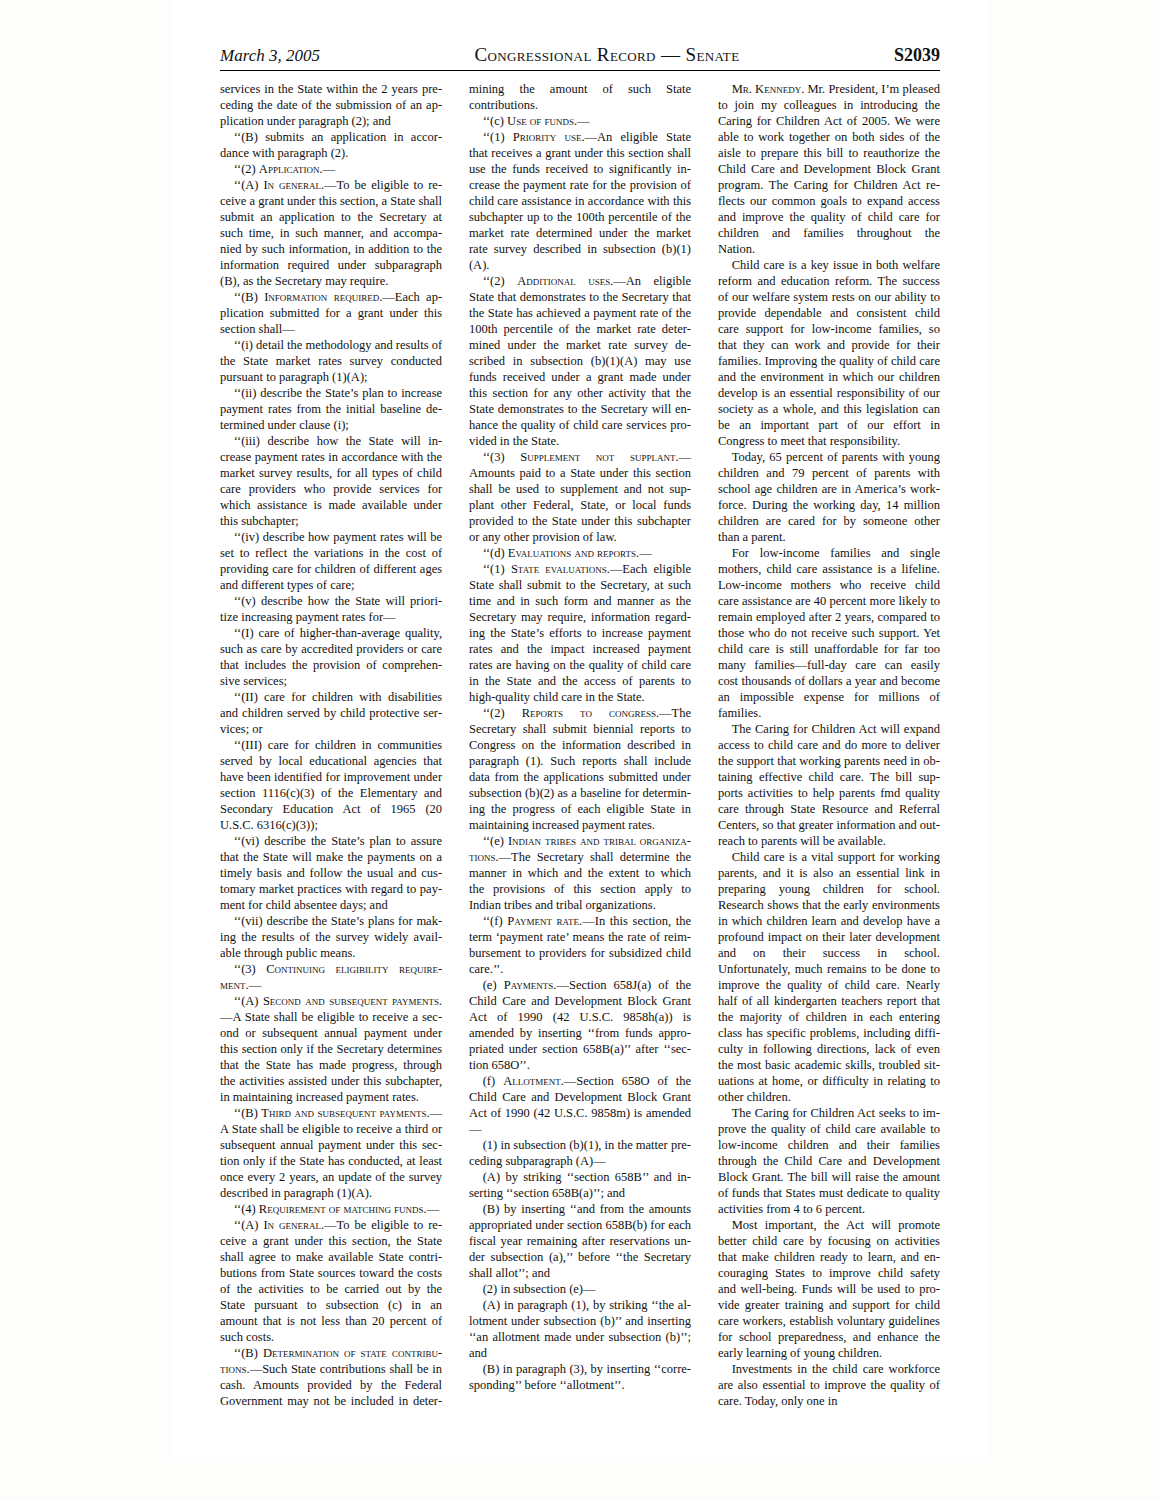March 3, 2005
Congressional Record — Senate
S2039
services in the State within the 2 years preceding the date of the submission of an application under paragraph (2); and
‘‘(B) submits an application in accordance with paragraph (2).
‘‘(2) Application.—
‘‘(A) In general.—To be eligible to receive a grant under this section, a State shall submit an application to the Secretary at such time, in such manner, and accompanied by such information, in addition to the information required under subparagraph (B), as the Secretary may require.
‘‘(B) Information required.—Each application submitted for a grant under this section shall—
‘‘(i) detail the methodology and results of the State market rates survey conducted pursuant to paragraph (1)(A);
‘‘(ii) describe the State’s plan to increase payment rates from the initial baseline determined under clause (i);
‘‘(iii) describe how the State will increase payment rates in accordance with the market survey results, for all types of child care providers who provide services for which assistance is made available under this subchapter;
‘‘(iv) describe how payment rates will be set to reflect the variations in the cost of providing care for children of different ages and different types of care;
‘‘(v) describe how the State will prioritize increasing payment rates for—
‘‘(I) care of higher-than-average quality, such as care by accredited providers or care that includes the provision of comprehensive services;
‘‘(II) care for children with disabilities and children served by child protective services; or
‘‘(III) care for children in communities served by local educational agencies that have been identified for improvement under section 1116(c)(3) of the Elementary and Secondary Education Act of 1965 (20 U.S.C. 6316(c)(3));
‘‘(vi) describe the State’s plan to assure that the State will make the payments on a timely basis and follow the usual and customary market practices with regard to payment for child absentee days; and
‘‘(vii) describe the State’s plans for making the results of the survey widely available through public means.
‘‘(3) Continuing eligibility requirement.—
‘‘(A) Second and subsequent payments.—A State shall be eligible to receive a second or subsequent annual payment under this section only if the Secretary determines that the State has made progress, through the activities assisted under this subchapter, in maintaining increased payment rates.
‘‘(B) Third and subsequent payments.—A State shall be eligible to receive a third or subsequent annual payment under this section only if the State has conducted, at least once every 2 years, an update of the survey described in paragraph (1)(A).
‘‘(4) Requirement of matching funds.—
‘‘(A) In general.—To be eligible to receive a grant under this section, the State shall agree to make available State contributions from State sources toward the costs of the activities to be carried out by the State pursuant to subsection (c) in an amount that is not less than 20 percent of such costs.
‘‘(B) Determination of state contributions.—Such State contributions shall be in cash. Amounts provided by the Federal Government may not be included in determining the amount of such State contributions.
‘‘(c) Use of funds.—
‘‘(1) Priority use.—An eligible State that receives a grant under this section shall use the funds received to significantly increase the payment rate for the provision of child care assistance in accordance with this subchapter up to the 100th percentile of the market rate determined under the market rate survey described in subsection (b)(1)(A).
‘‘(2) Additional uses.—An eligible State that demonstrates to the Secretary that the State has achieved a payment rate of the 100th percentile of the market rate determined under the market rate survey described in subsection (b)(1)(A) may use funds received under a grant made under this section for any other activity that the State demonstrates to the Secretary will enhance the quality of child care services provided in the State.
‘‘(3) Supplement not supplant.—Amounts paid to a State under this section shall be used to supplement and not supplant other Federal, State, or local funds provided to the State under this subchapter or any other provision of law.
‘‘(d) Evaluations and reports.—
‘‘(1) State evaluations.—Each eligible State shall submit to the Secretary, at such time and in such form and manner as the Secretary may require, information regarding the State’s efforts to increase payment rates and the impact increased payment rates are having on the quality of child care in the State and the access of parents to high-quality child care in the State.
‘‘(2) Reports to congress.—The Secretary shall submit biennial reports to Congress on the information described in paragraph (1). Such reports shall include data from the applications submitted under subsection (b)(2) as a baseline for determining the progress of each eligible State in maintaining increased payment rates.
‘‘(e) Indian tribes and tribal organizations.—The Secretary shall determine the manner in which and the extent to which the provisions of this section apply to Indian tribes and tribal organizations.
‘‘(f) Payment rate.—In this section, the term ‘payment rate’ means the rate of reimbursement to providers for subsidized child care.’’.
(e) Payments.—Section 658J(a) of the Child Care and Development Block Grant Act of 1990 (42 U.S.C. 9858h(a)) is amended by inserting ‘‘from funds appropriated under section 658B(a)’’ after ‘‘section 658O’’.
(f) Allotment.—Section 658O of the Child Care and Development Block Grant Act of 1990 (42 U.S.C. 9858m) is amended—
(1) in subsection (b)(1), in the matter preceding subparagraph (A)—
(A) by striking ‘‘section 658B’’ and inserting ‘‘section 658B(a)’’; and
(B) by inserting ‘‘and from the amounts appropriated under section 658B(b) for each fiscal year remaining after reservations under subsection (a),’’ before ‘‘the Secretary shall allot’’; and
(2) in subsection (e)—
(A) in paragraph (1), by striking ‘‘the allotment under subsection (b)’’ and inserting ‘‘an allotment made under subsection (b)’’; and
(B) in paragraph (3), by inserting ‘‘corresponding’’ before ‘‘allotment’’.
Mr. Kennedy. Mr. President, I’m pleased to join my colleagues in introducing the Caring for Children Act of 2005. We were able to work together on both sides of the aisle to prepare this bill to reauthorize the Child Care and Development Block Grant program. The Caring for Children Act reflects our common goals to expand access and improve the quality of child care for children and families throughout the Nation.
Child care is a key issue in both welfare reform and education reform. The success of our welfare system rests on our ability to provide dependable and consistent child care support for low-income families, so that they can work and provide for their families. Improving the quality of child care and the environment in which our children develop is an essential responsibility of our society as a whole, and this legislation can be an important part of our effort in Congress to meet that responsibility.
Today, 65 percent of parents with young children and 79 percent of parents with school age children are in America’s workforce. During the working day, 14 million children are cared for by someone other than a parent.
For low-income families and single mothers, child care assistance is a lifeline. Low-income mothers who receive child care assistance are 40 percent more likely to remain employed after 2 years, compared to those who do not receive such support. Yet child care is still unaffordable for far too many families—full-day care can easily cost thousands of dollars a year and become an impossible expense for millions of families.
The Caring for Children Act will expand access to child care and do more to deliver the support that working parents need in obtaining effective child care. The bill supports activities to help parents fmd quality care through State Resource and Referral Centers, so that greater information and outreach to parents will be available.
Child care is a vital support for working parents, and it is also an essential link in preparing young children for school. Research shows that the early environments in which children learn and develop have a profound impact on their later development and on their success in school. Unfortunately, much remains to be done to improve the quality of child care. Nearly half of all kindergarten teachers report that the majority of children in each entering class has specific problems, including difficulty in following directions, lack of even the most basic academic skills, troubled situations at home, or difficulty in relating to other children.
The Caring for Children Act seeks to improve the quality of child care available to low-income children and their families through the Child Care and Development Block Grant. The bill will raise the amount of funds that States must dedicate to quality activities from 4 to 6 percent.
Most important, the Act will promote better child care by focusing on activities that make children ready to learn, and encouraging States to improve child safety and well-being. Funds will be used to provide greater training and support for child care workers, establish voluntary guidelines for school preparedness, and enhance the early learning of young children.
Investments in the child care workforce are also essential to improve the quality of care. Today, only one in